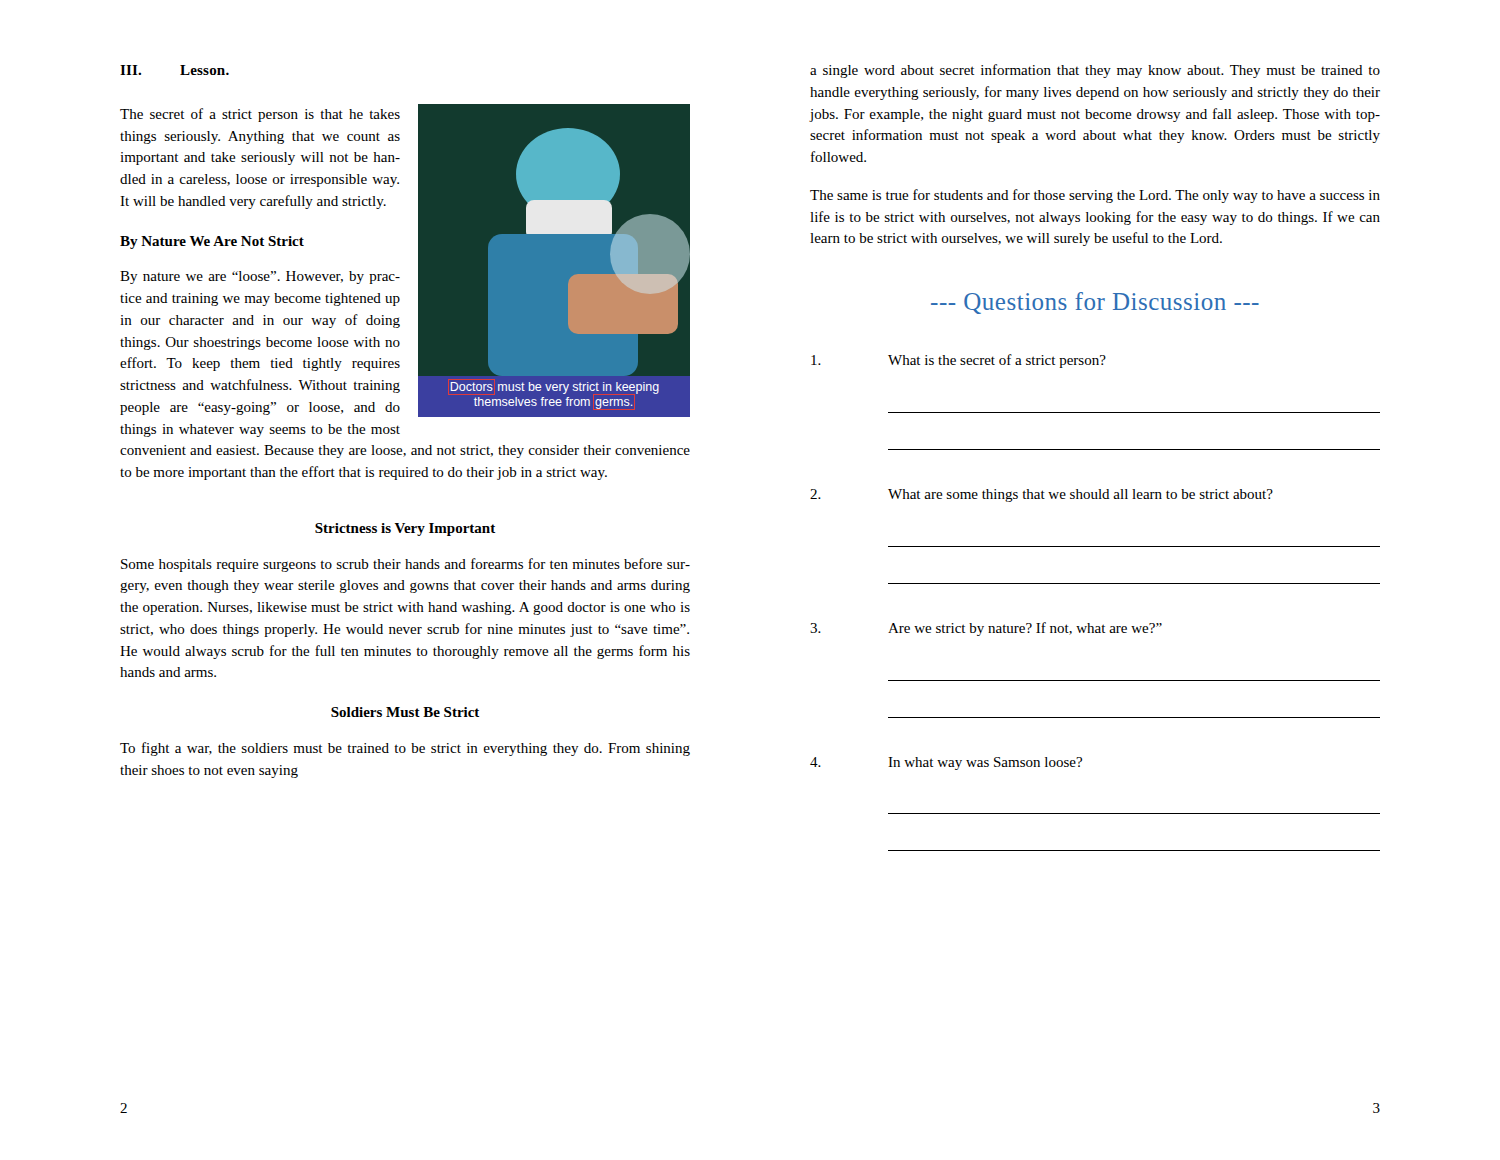III. Lesson.
Doctors must be very strict in keeping themselves free from germs.
The secret of a strict person is that he takes things seriously. Anything that we count as important and take seriously will not be handled in a care­less, loose or irresponsible way. It will be handled very carefully and strictly.
By Nature We Are Not Strict
By nature we are “loose”. However, by practice and training we may become tightened up in our character and in our way of doing things. Our shoestrings become loose with no effort. To keep them tied tightly requires strictness and watchfulness. Without training people are “easy-going” or loose, and do things in whatever way seems to be the most convenient and easiest. Because they are loose, and not strict, they consider their convenience to be more important than the effort that is required to do their job in a strict way.
Strictness is Very Important
Some hospitals require surgeons to scrub their hands and forearms for ten minutes before surgery, even though they wear sterile gloves and gowns that cover their hands and arms during the operation. Nurses, likewise must be strict with hand washing. A good doctor is one who is strict, who does things properly. He would never scrub for nine minutes just to “save time”. He would always scrub for the full ten minutes to thoroughly remove all the germs form his hands and arms.
Soldiers Must Be Strict
To fight a war, the soldiers must be trained to be strict in every­thing they do. From shining their shoes to not even saying
2
a single word about secret information that they may know about. They must be trained to handle everything seriously, for many lives depend on how seriously and strictly they do their jobs. For example, the night guard must not become drowsy and fall asleep. Those with top-secret information must not speak a word about what they know. Orders must be strictly followed.
The same is true for students and for those serving the Lord. The only way to have a success in life is to be strict with our­selves, not always looking for the easy way to do things. If we can learn to be strict with ourselves, we will surely be useful to the Lord.
--- Questions for Discussion ---
1.
What is the secret of a strict person?
2.
What are some things that we should all learn to be strict about?
3.
Are we strict by nature? If not, what are we?”
4.
In what way was Samson loose?
3